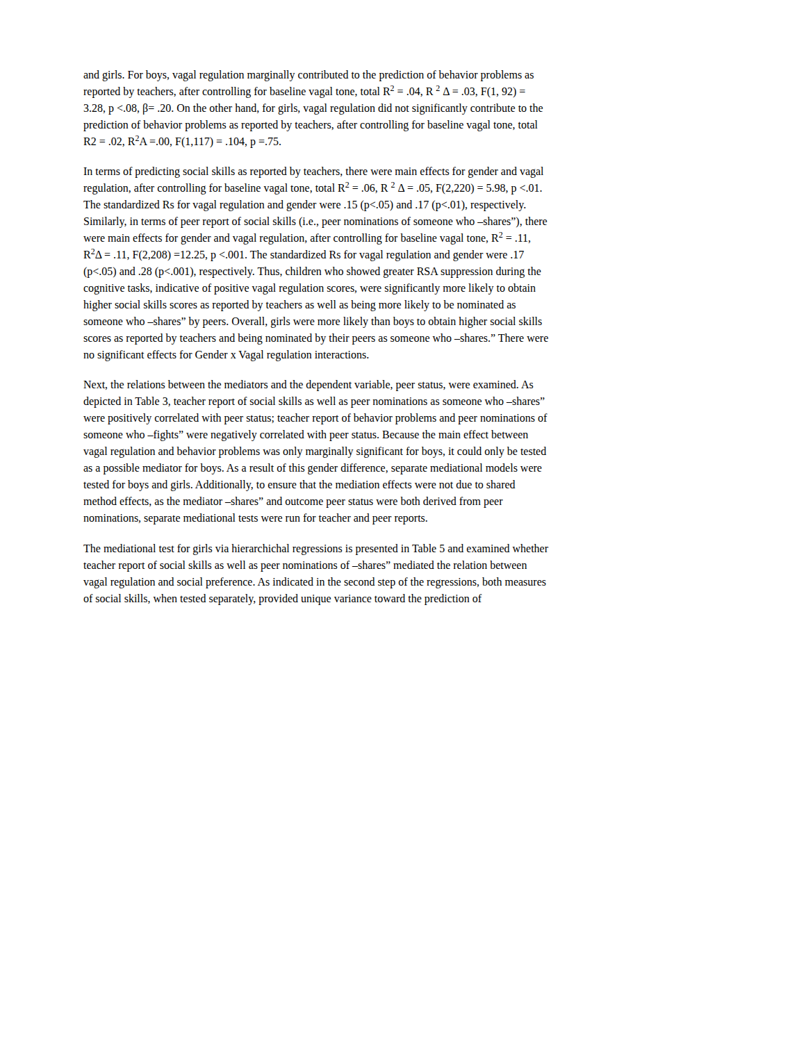and girls. For boys, vagal regulation marginally contributed to the prediction of behavior problems as reported by teachers, after controlling for baseline vagal tone, total R2 = .04, R 2 Δ = .03, F(1, 92) = 3.28, p <.08, β= .20. On the other hand, for girls, vagal regulation did not significantly contribute to the prediction of behavior problems as reported by teachers, after controlling for baseline vagal tone, total R2 = .02, R2A =.00, F(1,117) = .104, p =.75.
In terms of predicting social skills as reported by teachers, there were main effects for gender and vagal regulation, after controlling for baseline vagal tone, total R2 = .06, R 2 Δ = .05, F(2,220) = 5.98, p <.01. The standardized Rs for vagal regulation and gender were .15 (p<.05) and .17 (p<.01), respectively. Similarly, in terms of peer report of social skills (i.e., peer nominations of someone who –shares”), there were main effects for gender and vagal regulation, after controlling for baseline vagal tone, R2 = .11, R2Δ = .11, F(2,208) =12.25, p <.001. The standardized Rs for vagal regulation and gender were .17 (p<.05) and .28 (p<.001), respectively. Thus, children who showed greater RSA suppression during the cognitive tasks, indicative of positive vagal regulation scores, were significantly more likely to obtain higher social skills scores as reported by teachers as well as being more likely to be nominated as someone who –shares” by peers. Overall, girls were more likely than boys to obtain higher social skills scores as reported by teachers and being nominated by their peers as someone who –shares.” There were no significant effects for Gender x Vagal regulation interactions.
Next, the relations between the mediators and the dependent variable, peer status, were examined. As depicted in Table 3, teacher report of social skills as well as peer nominations as someone who –shares” were positively correlated with peer status; teacher report of behavior problems and peer nominations of someone who –fights” were negatively correlated with peer status. Because the main effect between vagal regulation and behavior problems was only marginally significant for boys, it could only be tested as a possible mediator for boys. As a result of this gender difference, separate mediational models were tested for boys and girls. Additionally, to ensure that the mediation effects were not due to shared method effects, as the mediator –shares” and outcome peer status were both derived from peer nominations, separate mediational tests were run for teacher and peer reports.
The mediational test for girls via hierarchichal regressions is presented in Table 5 and examined whether teacher report of social skills as well as peer nominations of –shares” mediated the relation between vagal regulation and social preference. As indicated in the second step of the regressions, both measures of social skills, when tested separately, provided unique variance toward the prediction of